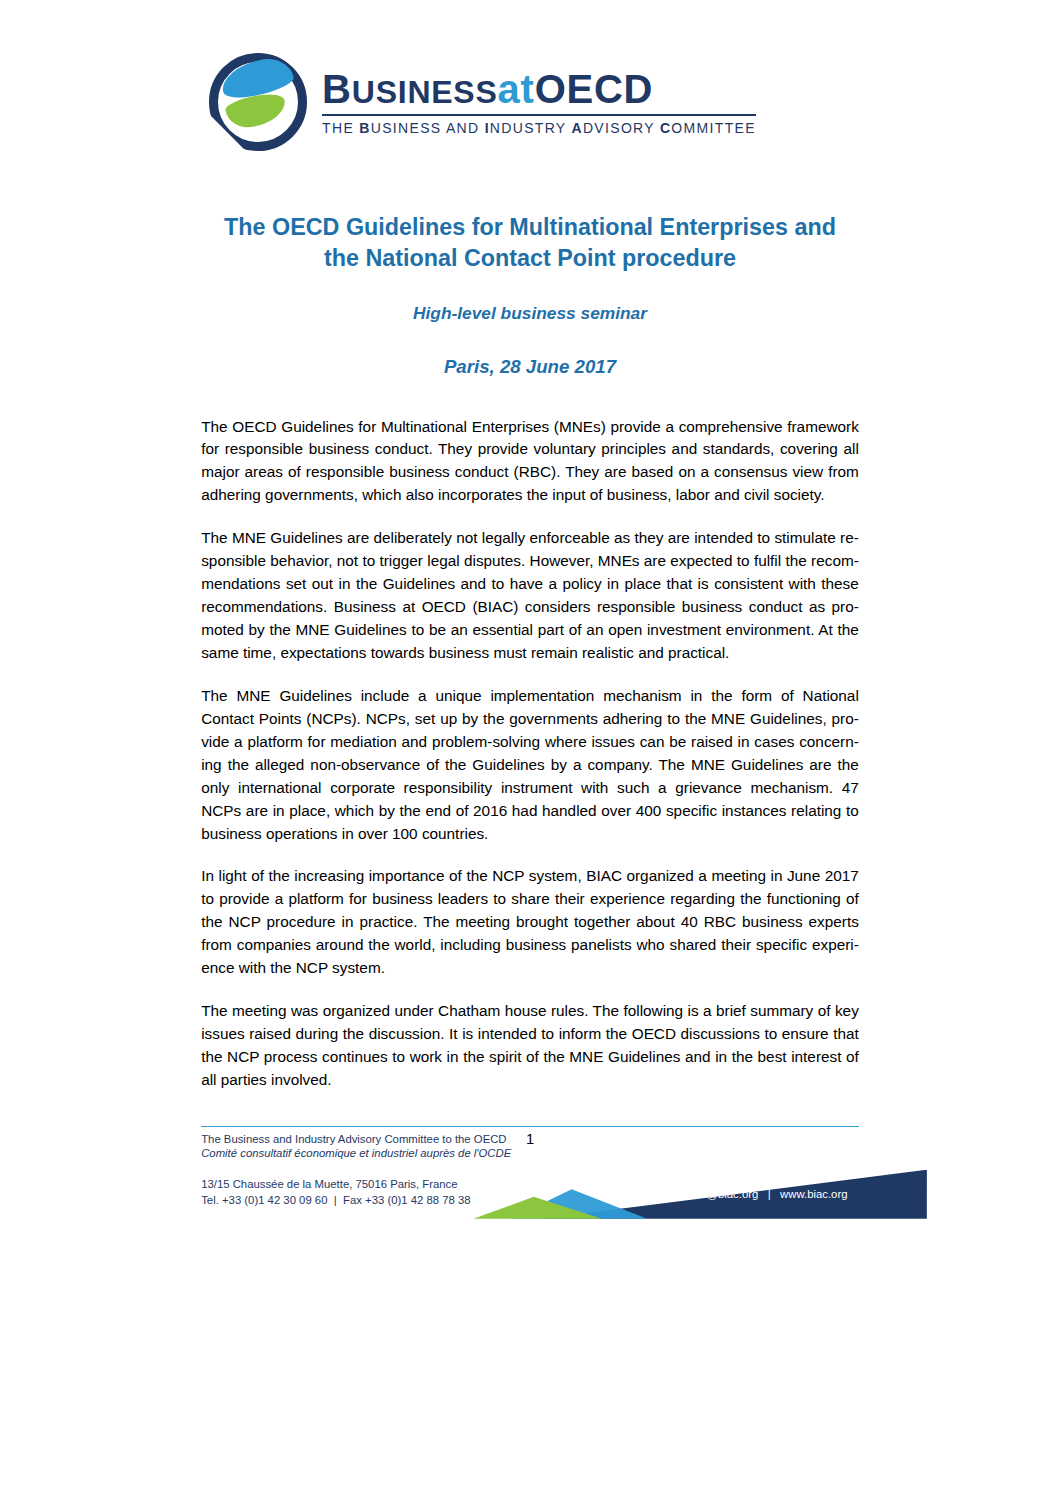BUSINESS at OECD
THE BUSINESS AND INDUSTRY ADVISORY COMMITTEE
The OECD Guidelines for Multinational Enterprises and
the National Contact Point procedure
High-level business seminar
Paris, 28 June 2017
The OECD Guidelines for Multinational Enterprises (MNEs) provide a comprehensive framework for responsible business conduct. They provide voluntary principles and standards, covering all major areas of responsible business conduct (RBC). They are based on a consensus view from adhering governments, which also incorporates the input of business, labor and civil society.
The MNE Guidelines are deliberately not legally enforceable as they are intended to stimulate responsible behavior, not to trigger legal disputes. However, MNEs are expected to fulfil the recommendations set out in the Guidelines and to have a policy in place that is consistent with these recommendations. Business at OECD (BIAC) considers responsible business conduct as promoted by the MNE Guidelines to be an essential part of an open investment environment. At the same time, expectations towards business must remain realistic and practical.
The MNE Guidelines include a unique implementation mechanism in the form of National Contact Points (NCPs). NCPs, set up by the governments adhering to the MNE Guidelines, provide a platform for mediation and problem-solving where issues can be raised in cases concerning the alleged non-observance of the Guidelines by a company. The MNE Guidelines are the only international corporate responsibility instrument with such a grievance mechanism. 47 NCPs are in place, which by the end of 2016 had handled over 400 specific instances relating to business operations in over 100 countries.
In light of the increasing importance of the NCP system, BIAC organized a meeting in June 2017 to provide a platform for business leaders to share their experience regarding the functioning of the NCP procedure in practice. The meeting brought together about 40 RBC business experts from companies around the world, including business panelists who shared their specific experience with the NCP system.
The meeting was organized under Chatham house rules. The following is a brief summary of key issues raised during the discussion. It is intended to inform the OECD discussions to ensure that the NCP process continues to work in the spirit of the MNE Guidelines and in the best interest of all parties involved.
The Business and Industry Advisory Committee to the OECD
Comité consultatif économique et industriel auprès de l'OCDE
1
13/15 Chaussée de la Muette, 75016 Paris, France
Tel. +33 (0)1 42 30 09 60 | Fax +33 (0)1 42 88 78 38
email: biac@biac.org | www.biac.org